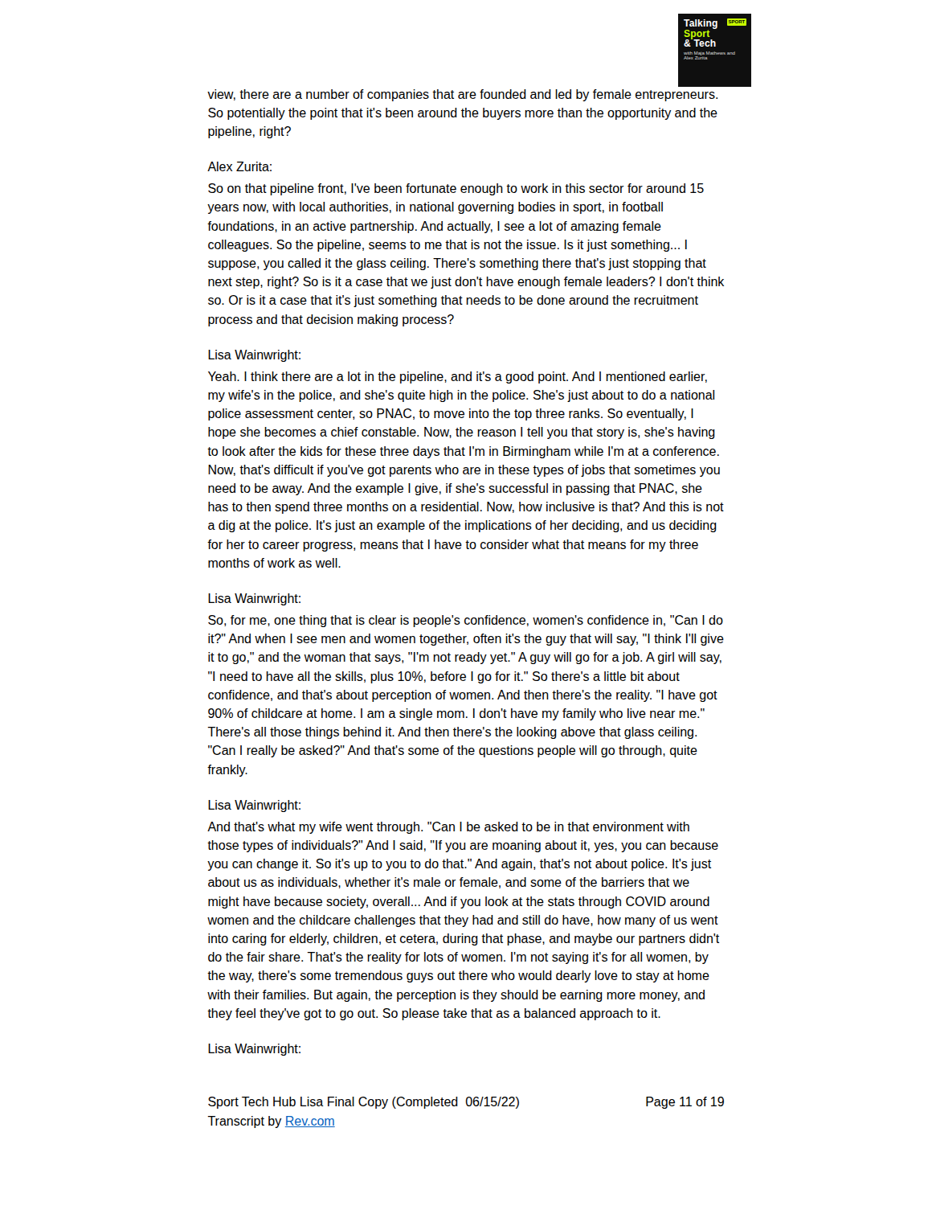SPORT
Talking
Sport
& Tech
with Maja Mathews and Alex Zurita
view, there are a number of companies that are founded and led by female entrepreneurs. So potentially the point that it's been around the buyers more than the opportunity and the pipeline, right?
Alex Zurita:
So on that pipeline front, I've been fortunate enough to work in this sector for around 15 years now, with local authorities, in national governing bodies in sport, in football foundations, in an active partnership. And actually, I see a lot of amazing female colleagues. So the pipeline, seems to me that is not the issue. Is it just something... I suppose, you called it the glass ceiling. There's something there that's just stopping that next step, right? So is it a case that we just don't have enough female leaders? I don't think so. Or is it a case that it's just something that needs to be done around the recruitment process and that decision making process?
Lisa Wainwright:
Yeah. I think there are a lot in the pipeline, and it's a good point. And I mentioned earlier, my wife's in the police, and she's quite high in the police. She's just about to do a national police assessment center, so PNAC, to move into the top three ranks. So eventually, I hope she becomes a chief constable. Now, the reason I tell you that story is, she's having to look after the kids for these three days that I'm in Birmingham while I'm at a conference. Now, that's difficult if you've got parents who are in these types of jobs that sometimes you need to be away. And the example I give, if she's successful in passing that PNAC, she has to then spend three months on a residential. Now, how inclusive is that? And this is not a dig at the police. It's just an example of the implications of her deciding, and us deciding for her to career progress, means that I have to consider what that means for my three months of work as well.
Lisa Wainwright:
So, for me, one thing that is clear is people's confidence, women's confidence in, "Can I do it?" And when I see men and women together, often it's the guy that will say, "I think I'll give it to go," and the woman that says, "I'm not ready yet." A guy will go for a job. A girl will say, "I need to have all the skills, plus 10%, before I go for it." So there's a little bit about confidence, and that's about perception of women. And then there's the reality. "I have got 90% of childcare at home. I am a single mom. I don't have my family who live near me." There's all those things behind it. And then there's the looking above that glass ceiling. "Can I really be asked?" And that's some of the questions people will go through, quite frankly.
Lisa Wainwright:
And that's what my wife went through. "Can I be asked to be in that environment with those types of individuals?" And I said, "If you are moaning about it, yes, you can because you can change it. So it's up to you to do that." And again, that's not about police. It's just about us as individuals, whether it's male or female, and some of the barriers that we might have because society, overall... And if you look at the stats through COVID around women and the childcare challenges that they had and still do have, how many of us went into caring for elderly, children, et cetera, during that phase, and maybe our partners didn't do the fair share. That's the reality for lots of women. I'm not saying it's for all women, by the way, there's some tremendous guys out there who would dearly love to stay at home with their families. But again, the perception is they should be earning more money, and they feel they've got to go out. So please take that as a balanced approach to it.
Lisa Wainwright:
Sport Tech Hub Lisa Final Copy (Completed 06/15/22)
Transcript by Rev.com
Page 11 of 19